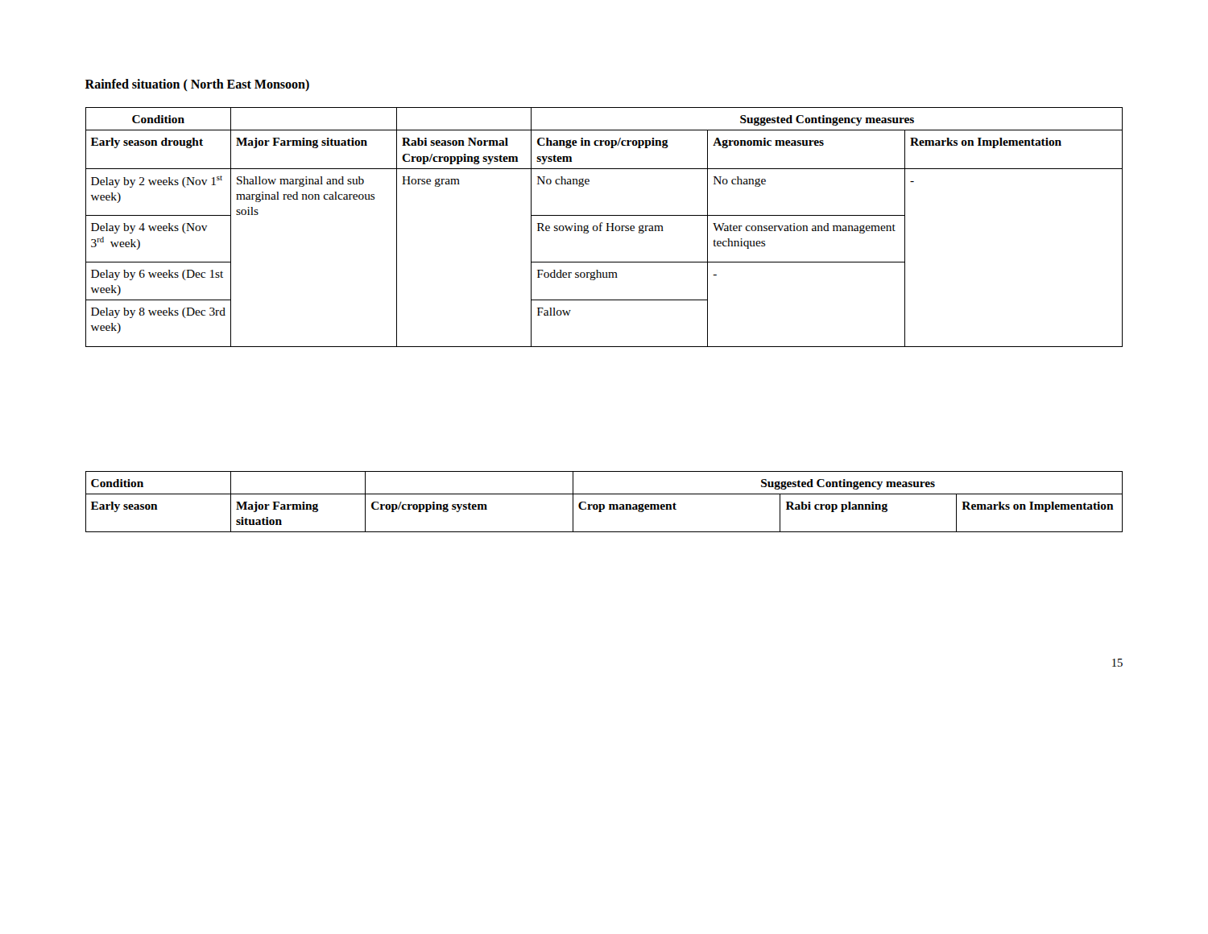Rainfed situation ( North East Monsoon)
| Condition | | | Suggested Contingency measures |
| --- | --- | --- | --- |
| Early season drought | Major Farming situation | Rabi season Normal Crop/cropping system | Change in crop/cropping system | Agronomic measures | Remarks on Implementation |
| Delay by 2 weeks (Nov 1 st week) | Shallow marginal and sub marginal red non calcareous soils | Horse gram | No change | No change | - |
| Delay by 4 weeks (Nov 3 rd week) | Re sowing of Horse gram | Water conservation and management techniques |
| Delay by 6 weeks (Dec 1st week) | Fodder sorghum | - |
| Delay by 8 weeks (Dec 3rd week) | Fallow |
| Condition | | | Suggested Contingency measures |
| --- | --- | --- | --- |
| Early season | Major Farming situation | Crop/cropping system | Crop management | Rabi crop planning | Remarks on Implementation |
15